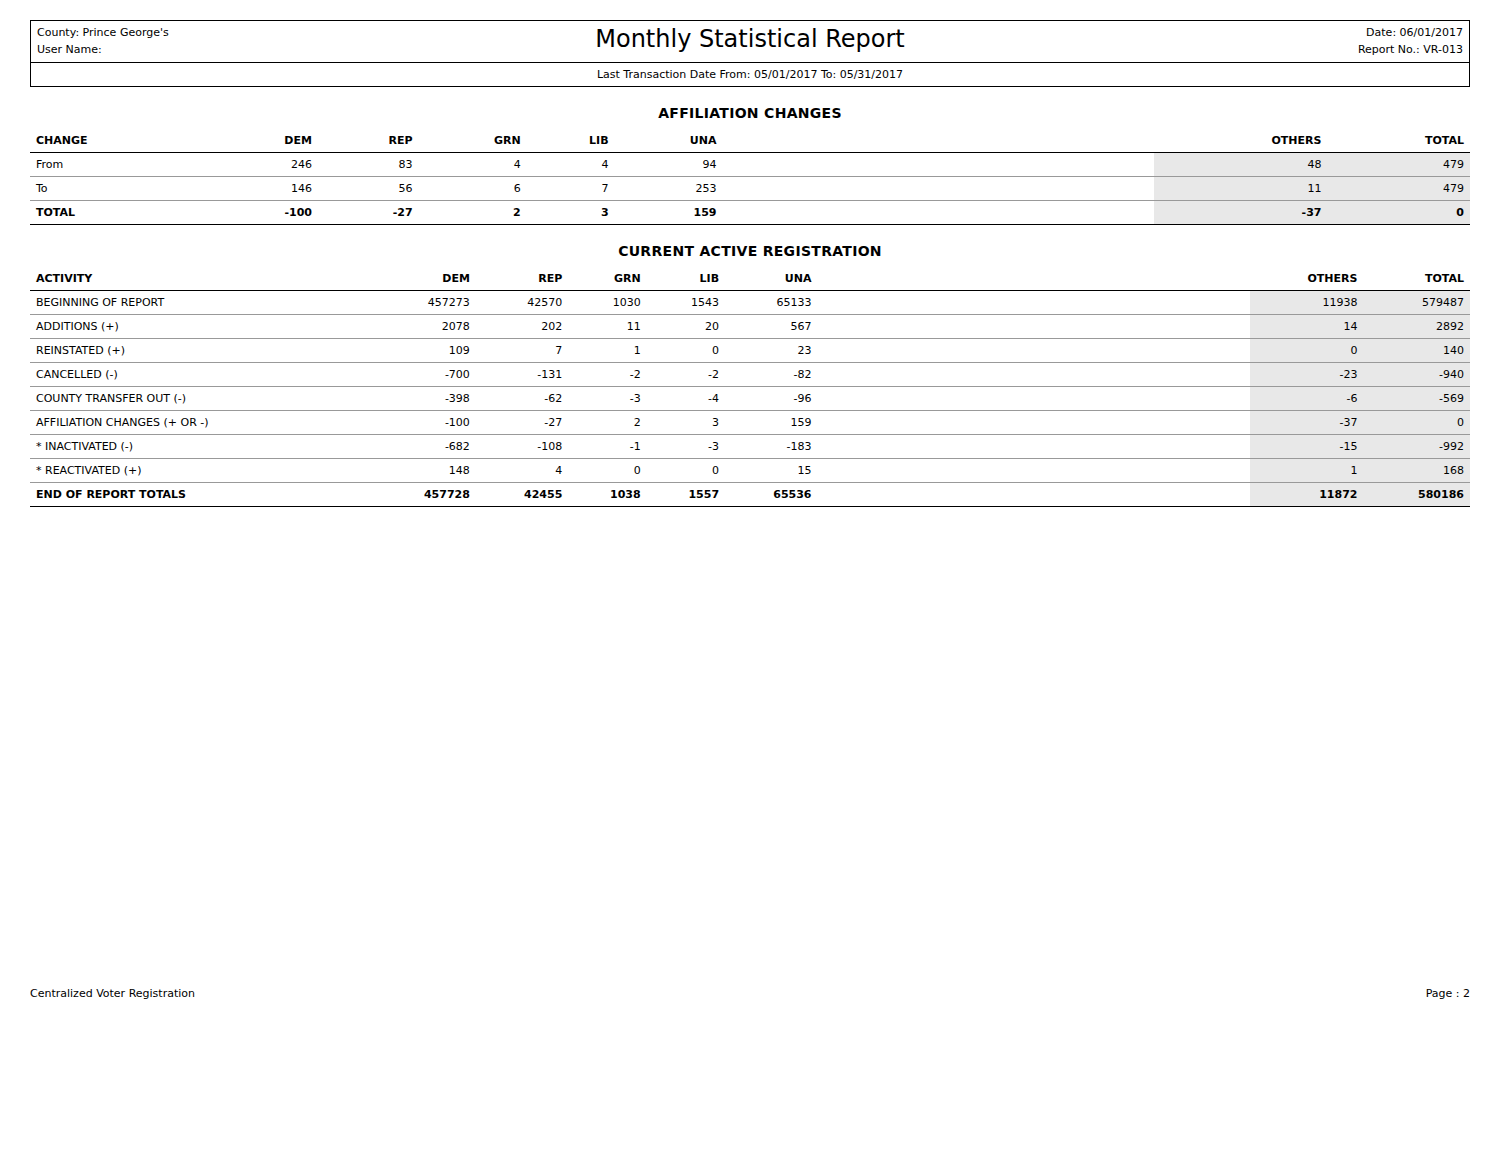| County: Prince George's User Name: | Monthly Statistical Report | Date: 06/01/2017 Report No.: VR-013 |
Last Transaction Date From: 05/01/2017 To: 05/31/2017
AFFILIATION CHANGES
| CHANGE | DEM | REP | GRN | LIB | UNA | | OTHERS | TOTAL |
| --- | --- | --- | --- | --- | --- | --- | --- | --- |
| From | 246 | 83 | 4 | 4 | 94 | | 48 | 479 |
| To | 146 | 56 | 6 | 7 | 253 | | 11 | 479 |
| TOTAL | -100 | -27 | 2 | 3 | 159 | | -37 | 0 |
CURRENT ACTIVE REGISTRATION
| ACTIVITY | DEM | REP | GRN | LIB | UNA | | OTHERS | TOTAL |
| --- | --- | --- | --- | --- | --- | --- | --- | --- |
| BEGINNING OF REPORT | 457273 | 42570 | 1030 | 1543 | 65133 | | 11938 | 579487 |
| ADDITIONS (+) | 2078 | 202 | 11 | 20 | 567 | | 14 | 2892 |
| REINSTATED (+) | 109 | 7 | 1 | 0 | 23 | | 0 | 140 |
| CANCELLED (-) | -700 | -131 | -2 | -2 | -82 | | -23 | -940 |
| COUNTY TRANSFER OUT (-) | -398 | -62 | -3 | -4 | -96 | | -6 | -569 |
| AFFILIATION CHANGES (+ OR -) | -100 | -27 | 2 | 3 | 159 | | -37 | 0 |
| * INACTIVATED (-) | -682 | -108 | -1 | -3 | -183 | | -15 | -992 |
| * REACTIVATED (+) | 148 | 4 | 0 | 0 | 15 | | 1 | 168 |
| END OF REPORT TOTALS | 457728 | 42455 | 1038 | 1557 | 65536 | | 11872 | 580186 |
Centralized Voter Registration Page : 2